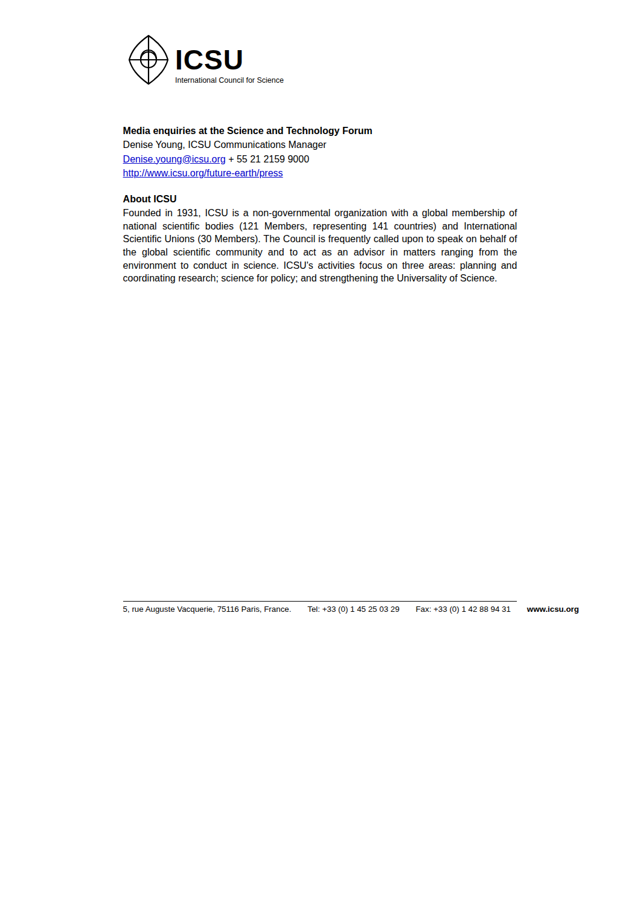ICSU International Council for Science
Media enquiries at the Science and Technology Forum
Denise Young, ICSU Communications Manager
Denise.young@icsu.org + 55 21 2159 9000
http://www.icsu.org/future-earth/press
About ICSU
Founded in 1931, ICSU is a non-governmental organization with a global membership of national scientific bodies (121 Members, representing 141 countries) and International Scientific Unions (30 Members). The Council is frequently called upon to speak on behalf of the global scientific community and to act as an advisor in matters ranging from the environment to conduct in science. ICSU's activities focus on three areas: planning and coordinating research; science for policy; and strengthening the Universality of Science.
5, rue Auguste Vacquerie, 75116 Paris, France. Tel: +33 (0) 1 45 25 03 29 Fax: +33 (0) 1 42 88 94 31 www.icsu.org